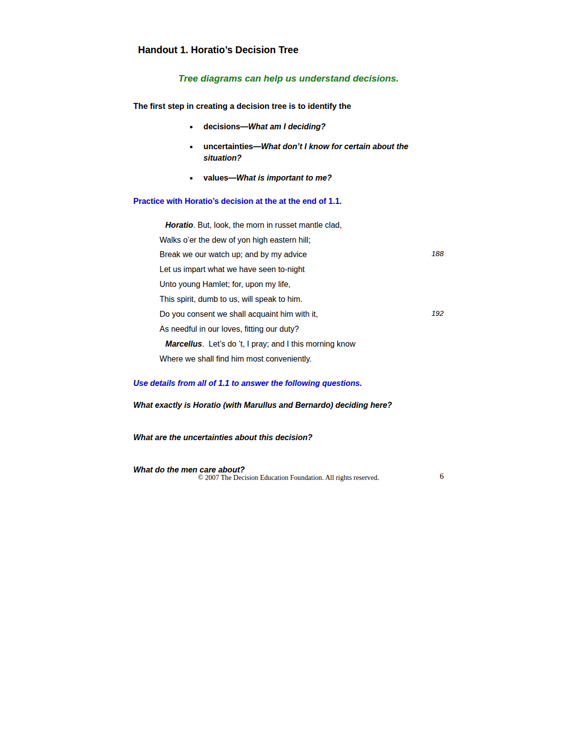Handout 1. Horatio’s Decision Tree
Tree diagrams can help us understand decisions.
The first step in creating a decision tree is to identify the
decisions—What am I deciding?
uncertainties—What don’t I know for certain about the situation?
values—What is important to me?
Practice with Horatio’s decision at the at the end of 1.1.
Horatio. But, look, the morn in russet mantle clad,
Walks o’er the dew of yon high eastern hill;
Break we our watch up; and by my advice188
Let us impart what we have seen to-night
Unto young Hamlet; for, upon my life,
This spirit, dumb to us, will speak to him.
Do you consent we shall acquaint him with it,192
As needful in our loves, fitting our duty?
Marcellus. Let’s do ’t, I pray; and I this morning know
Where we shall find him most conveniently.
Use details from all of 1.1 to answer the following questions.
What exactly is Horatio (with Marullus and Bernardo) deciding here?
What are the uncertainties about this decision?
What do the men care about?
© 2007 The Decision Education Foundation. All rights reserved.
6